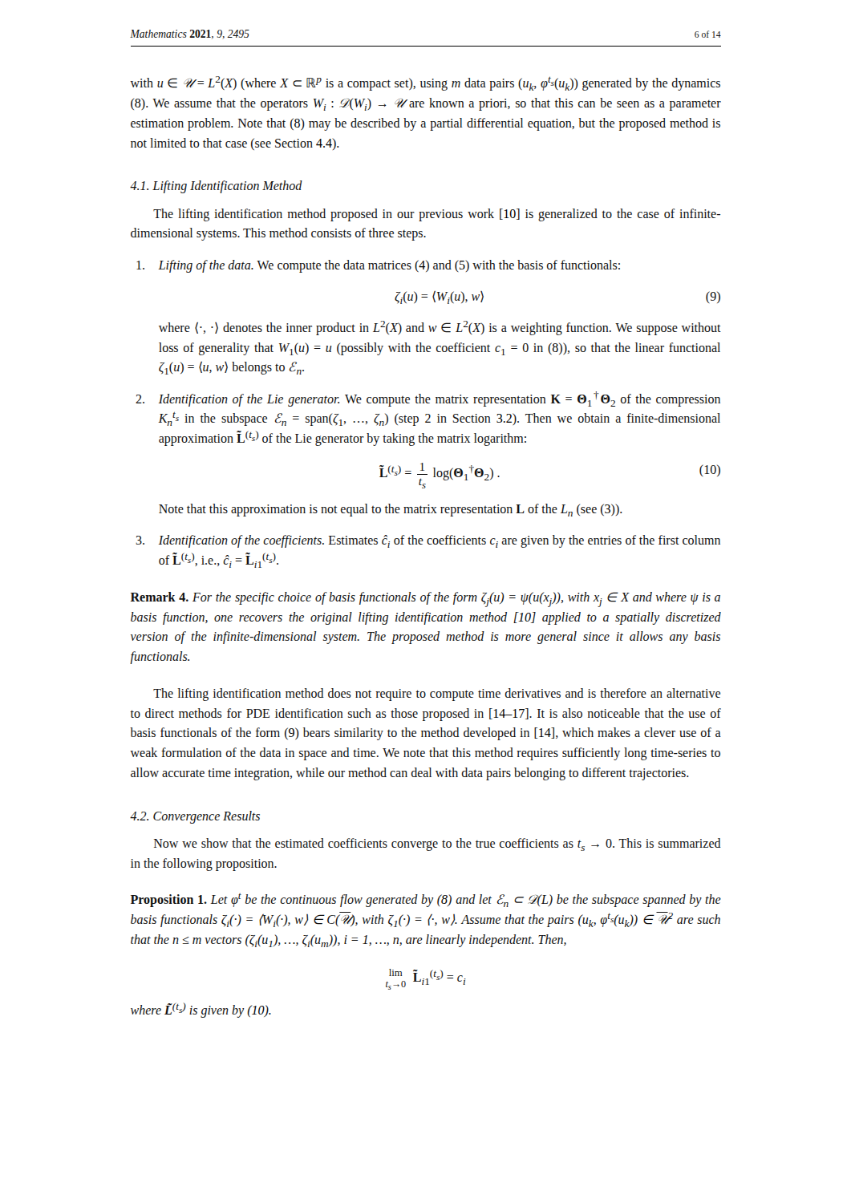Mathematics 2021, 9, 2495 6 of 14
with u ∈ 𝒰 = L2(X) (where X ⊂ ℝp is a compact set), using m data pairs (uk, φts(uk)) generated by the dynamics (8). We assume that the operators Wi : 𝒟(Wi) → 𝒰 are known a priori, so that this can be seen as a parameter estimation problem. Note that (8) may be described by a partial differential equation, but the proposed method is not limited to that case (see Section 4.4).
4.1. Lifting Identification Method
The lifting identification method proposed in our previous work [10] is generalized to the case of infinite-dimensional systems. This method consists of three steps.
Lifting of the data. We compute the data matrices (4) and (5) with the basis of functionals:
ζi(u) = ⟨Wi(u), w⟩ (9)
where ⟨·, ·⟩ denotes the inner product in L2(X) and w ∈ L2(X) is a weighting function. We suppose without loss of generality that W1(u) = u (possibly with the coefficient c1 = 0 in (8)), so that the linear functional ζ1(u) = ⟨u, w⟩ belongs to ℰn.
Identification of the Lie generator. We compute the matrix representation K = Θ1†Θ2 of the compression Knts in the subspace ℰn = span(ζ1, …, ζn) (step 2 in Section 3.2). Then we obtain a finite-dimensional approximation L̃(ts) of the Lie generator by taking the matrix logarithm:
L̃(ts) = 1 ts log(Θ1†Θ2) . (10)
Note that this approximation is not equal to the matrix representation L of the Ln (see (3)).
Identification of the coefficients. Estimates ĉi of the coefficients ci are given by the entries of the first column of L̃(ts), i.e., ĉi = L̃i1(ts).
Remark 4. For the specific choice of basis functionals of the form ζj(u) = ψ(u(xj)), with xj ∈ X and where ψ is a basis function, one recovers the original lifting identification method [10] applied to a spatially discretized version of the infinite-dimensional system. The proposed method is more general since it allows any basis functionals.
The lifting identification method does not require to compute time derivatives and is therefore an alternative to direct methods for PDE identification such as those proposed in [14–17]. It is also noticeable that the use of basis functionals of the form (9) bears similarity to the method developed in [14], which makes a clever use of a weak formulation of the data in space and time. We note that this method requires sufficiently long time-series to allow accurate time integration, while our method can deal with data pairs belonging to different trajectories.
4.2. Convergence Results
Now we show that the estimated coefficients converge to the true coefficients as ts → 0. This is summarized in the following proposition.
Proposition 1. Let φt be the continuous flow generated by (8) and let ℰn ⊂ 𝒟(L) be the subspace spanned by the basis functionals ζi(·) = ⟨Wi(·), w⟩ ∈ C(𝒰), with ζ1(·) = ⟨·, w⟩. Assume that the pairs (uk, φts(uk)) ∈ 𝒰2 are such that the n ≤ m vectors (ζi(u1), …, ζi(um)), i = 1, …, n, are linearly independent. Then,
lim
ts→0 L̃i1(ts) = ci
where L̃(ts) is given by (10).